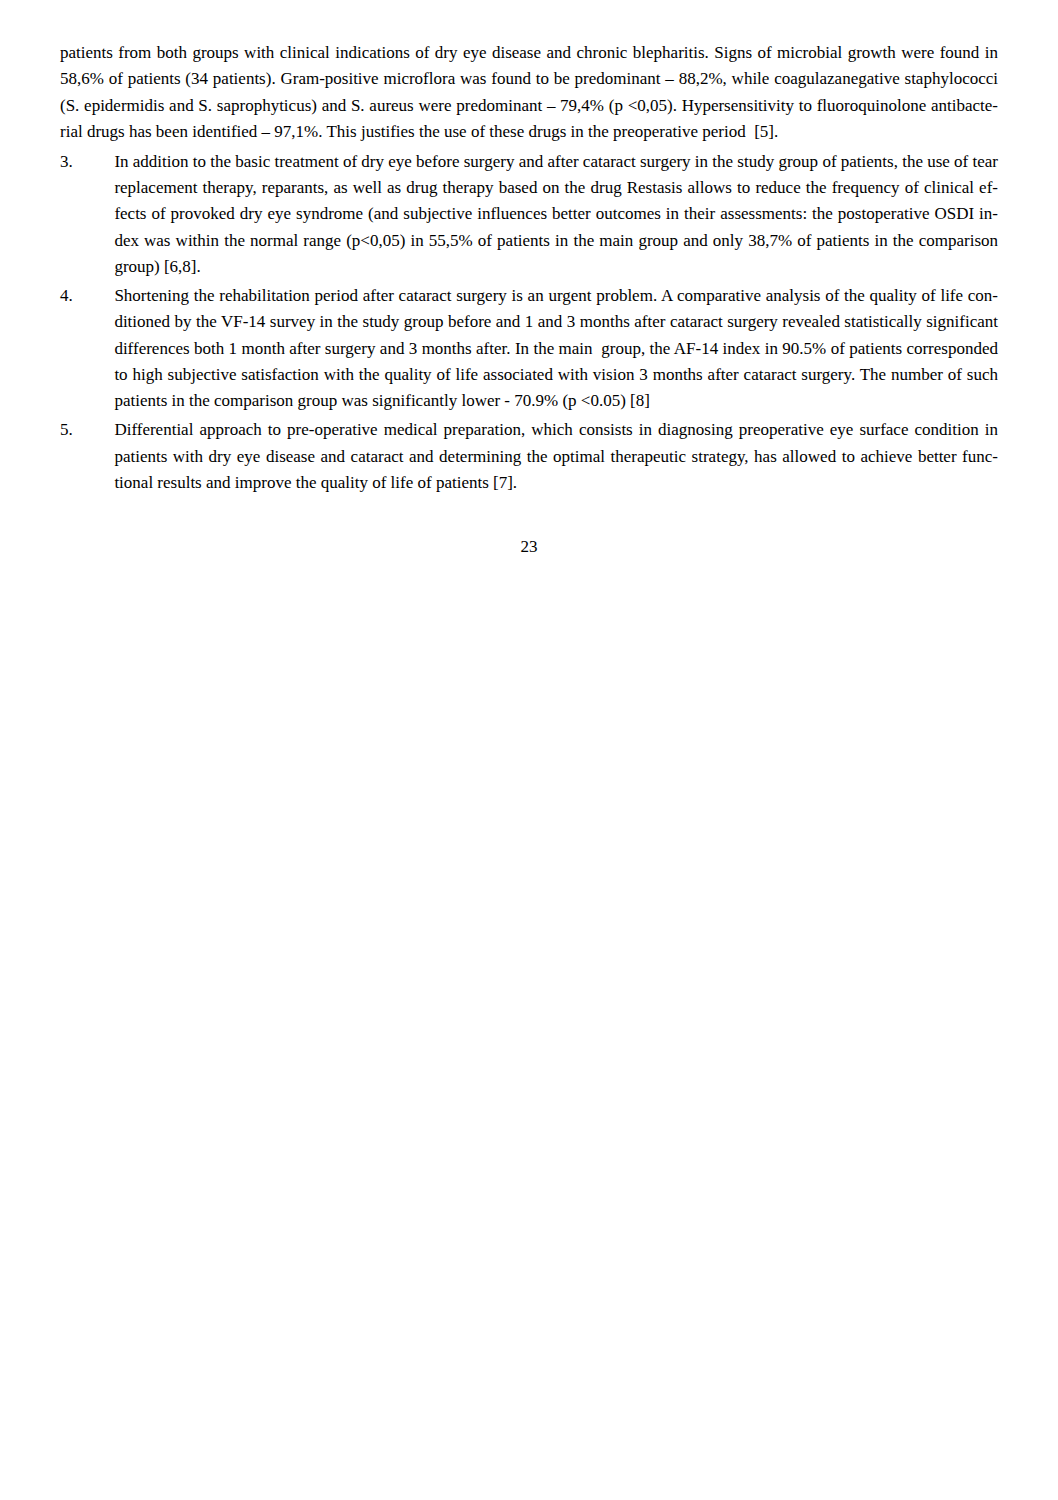patients from both groups with clinical indications of dry eye disease and chronic blepharitis. Signs of microbial growth were found in 58,6% of patients (34 patients). Gram-positive microflora was found to be predominant – 88,2%, while coagulazanegative staphylococci (S. epidermidis and S. saprophyticus) and S. aureus were predominant – 79,4% (p <0,05). Hypersensitivity to fluoroquinolone antibacterial drugs has been identified – 97,1%. This justifies the use of these drugs in the preoperative period [5].
3. In addition to the basic treatment of dry eye before surgery and after cataract surgery in the study group of patients, the use of tear replacement therapy, reparants, as well as drug therapy based on the drug Restasis allows to reduce the frequency of clinical effects of provoked dry eye syndrome (and subjective influences better outcomes in their assessments: the postoperative OSDI index was within the normal range (p<0,05) in 55,5% of patients in the main group and only 38,7% of patients in the comparison group) [6,8].
4. Shortening the rehabilitation period after cataract surgery is an urgent problem. A comparative analysis of the quality of life conditioned by the VF-14 survey in the study group before and 1 and 3 months after cataract surgery revealed statistically significant differences both 1 month after surgery and 3 months after. In the main group, the AF-14 index in 90.5% of patients corresponded to high subjective satisfaction with the quality of life associated with vision 3 months after cataract surgery. The number of such patients in the comparison group was significantly lower - 70.9% (p <0.05) [8]
5. Differential approach to pre-operative medical preparation, which consists in diagnosing preoperative eye surface condition in patients with dry eye disease and cataract and determining the optimal therapeutic strategy, has allowed to achieve better functional results and improve the quality of life of patients [7].
23